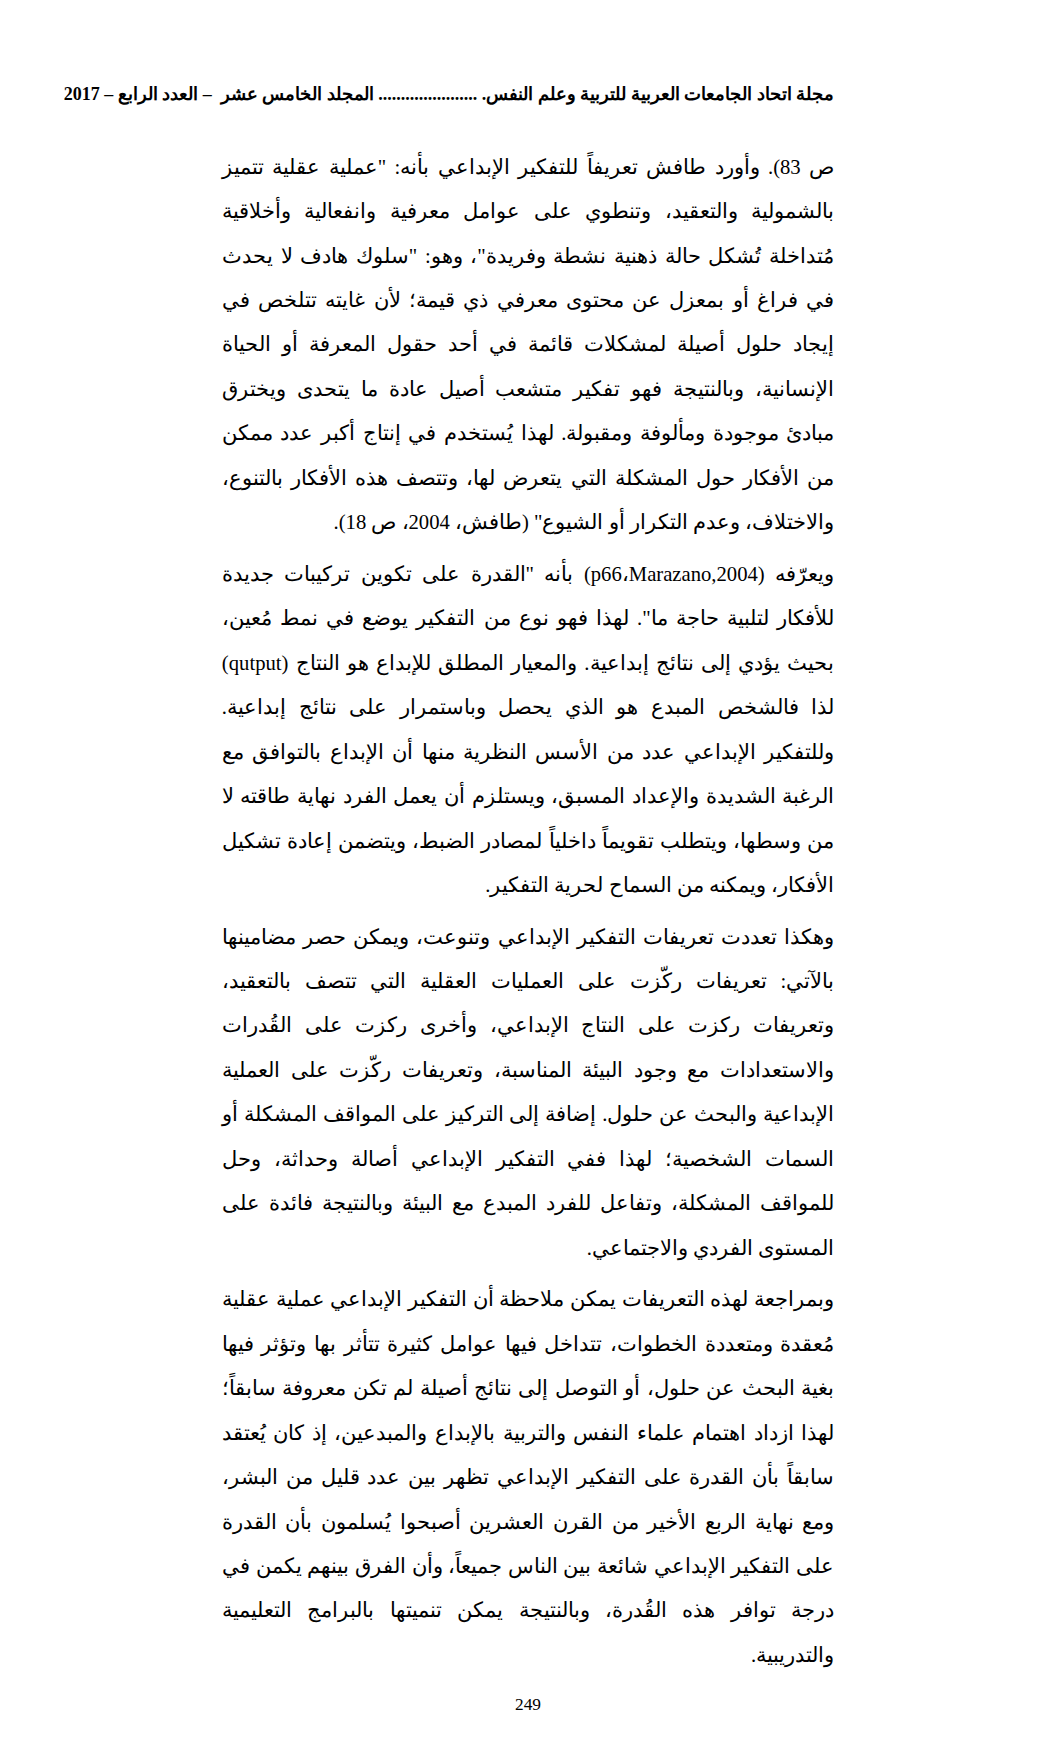مجلة اتحاد الجامعات العربية للتربية وعلم النفس. ...................... المجلد الخامس عشر – العدد الرابع – 2017
ص 83). وأورد طافش تعريفاً للتفكير الإبداعي بأنه: "عملية عقلية تتميز بالشمولية والتعقيد، وتنطوي على عوامل معرفية وانفعالية وأخلاقية مُتداخلة تُشكل حالة ذهنية نشطة وفريدة"، وهو: "سلوك هادف لا يحدث في فراغ أو بمعزل عن محتوى معرفي ذي قيمة؛ لأن غايته تتلخص في إيجاد حلول أصيلة لمشكلات قائمة في أحد حقول المعرفة أو الحياة الإنسانية، وبالنتيجة فهو تفكير متشعب أصيل عادة ما يتحدى ويخترق مبادئ موجودة ومألوفة ومقبولة. لهذا يُستخدم في إنتاج أكبر عدد ممكن من الأفكار حول المشكلة التي يتعرض لها، وتتصف هذه الأفكار بالتنوع، والاختلاف، وعدم التكرار أو الشيوع" (طافش، 2004، ص 18).
ويعرّفه (p66،Marazano,2004) بأنه "القدرة على تكوين تركيبات جديدة للأفكار لتلبية حاجة ما". لهذا فهو نوع من التفكير يوضع في نمط مُعين، بحيث يؤدي إلى نتائج إبداعية. والمعيار المطلق للإبداع هو النتاج (qutput) لذا فالشخص المبدع هو الذي يحصل وباستمرار على نتائج إبداعية. وللتفكير الإبداعي عدد من الأسس النظرية منها أن الإبداع بالتوافق مع الرغبة الشديدة والإعداد المسبق، ويستلزم أن يعمل الفرد نهاية طاقته لا من وسطها، ويتطلب تقويماً داخلياً لمصادر الضبط، ويتضمن إعادة تشكيل الأفكار، ويمكنه من السماح لحرية التفكير.
وهكذا تعددت تعريفات التفكير الإبداعي وتنوعت، ويمكن حصر مضامينها بالآتي: تعريفات ركّزت على العمليات العقلية التي تتصف بالتعقيد، وتعريفات ركزت على النتاج الإبداعي، وأخرى ركزت على القُدرات والاستعدادات مع وجود البيئة المناسبة، وتعريفات ركّزت على العملية الإبداعية والبحث عن حلول. إضافة إلى التركيز على المواقف المشكلة أو السمات الشخصية؛ لهذا ففي التفكير الإبداعي أصالة وحداثة، وحل للمواقف المشكلة، وتفاعل للفرد المبدع مع البيئة وبالنتيجة فائدة على المستوى الفردي والاجتماعي.
وبمراجعة لهذه التعريفات يمكن ملاحظة أن التفكير الإبداعي عملية عقلية مُعقدة ومتعددة الخطوات، تتداخل فيها عوامل كثيرة تتأثر بها وتؤثر فيها بغية البحث عن حلول، أو التوصل إلى نتائج أصيلة لم تكن معروفة سابقاً؛ لهذا ازداد اهتمام علماء النفس والتربية بالإبداع والمبدعين، إذ كان يُعتقد سابقاً بأن القدرة على التفكير الإبداعي تظهر بين عدد قليل من البشر، ومع نهاية الربع الأخير من القرن العشرين أصبحوا يُسلمون بأن القدرة على التفكير الإبداعي شائعة بين الناس جميعاً، وأن الفرق بينهم يكمن في درجة توافر هذه القُدرة، وبالنتيجة يمكن تنميتها بالبرامج التعليمية والتدريبية.
249